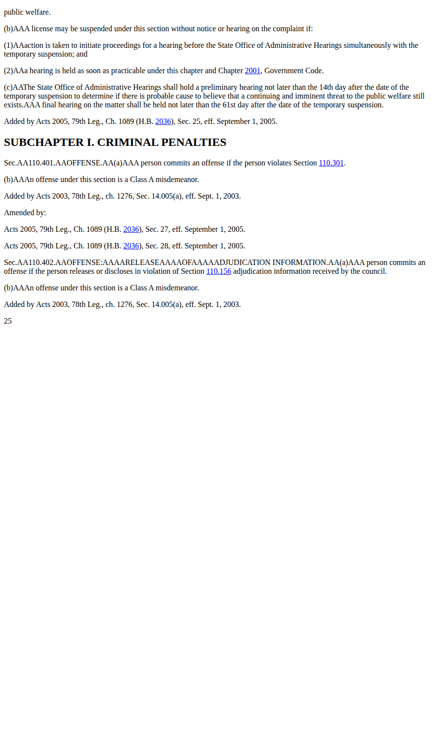public welfare.
(b)AAA license may be suspended under this section without notice or hearing on the complaint if:
(1)AAaction is taken to initiate proceedings for a hearing before the State Office of Administrative Hearings simultaneously with the temporary suspension; and
(2)AAa hearing is held as soon as practicable under this chapter and Chapter 2001, Government Code.
(c)AAThe State Office of Administrative Hearings shall hold a preliminary hearing not later than the 14th day after the date of the temporary suspension to determine if there is probable cause to believe that a continuing and imminent threat to the public welfare still exists.AAA final hearing on the matter shall be held not later than the 61st day after the date of the temporary suspension.
Added by Acts 2005, 79th Leg., Ch. 1089 (H.B. 2036), Sec. 25, eff. September 1, 2005.
SUBCHAPTER I. CRIMINAL PENALTIES
Sec.AA110.401.AAOFFENSE.AA(a)AAA person commits an offense if the person violates Section 110.301.
(b)AAAn offense under this section is a Class A misdemeanor.
Added by Acts 2003, 78th Leg., ch. 1276, Sec. 14.005(a), eff. Sept. 1, 2003.
Amended by:
Acts 2005, 79th Leg., Ch. 1089 (H.B. 2036), Sec. 27, eff. September 1, 2005.
Acts 2005, 79th Leg., Ch. 1089 (H.B. 2036), Sec. 28, eff. September 1, 2005.
Sec.AA110.402.AAOFFENSE:AAAARELEASEAAAAOFAAAAADJUDICATION INFORMATION.AA(a)AAA person commits an offense if the person releases or discloses in violation of Section 110.156 adjudication information received by the council.
(b)AAAn offense under this section is a Class A misdemeanor.
Added by Acts 2003, 78th Leg., ch. 1276, Sec. 14.005(a), eff. Sept. 1, 2003.
25